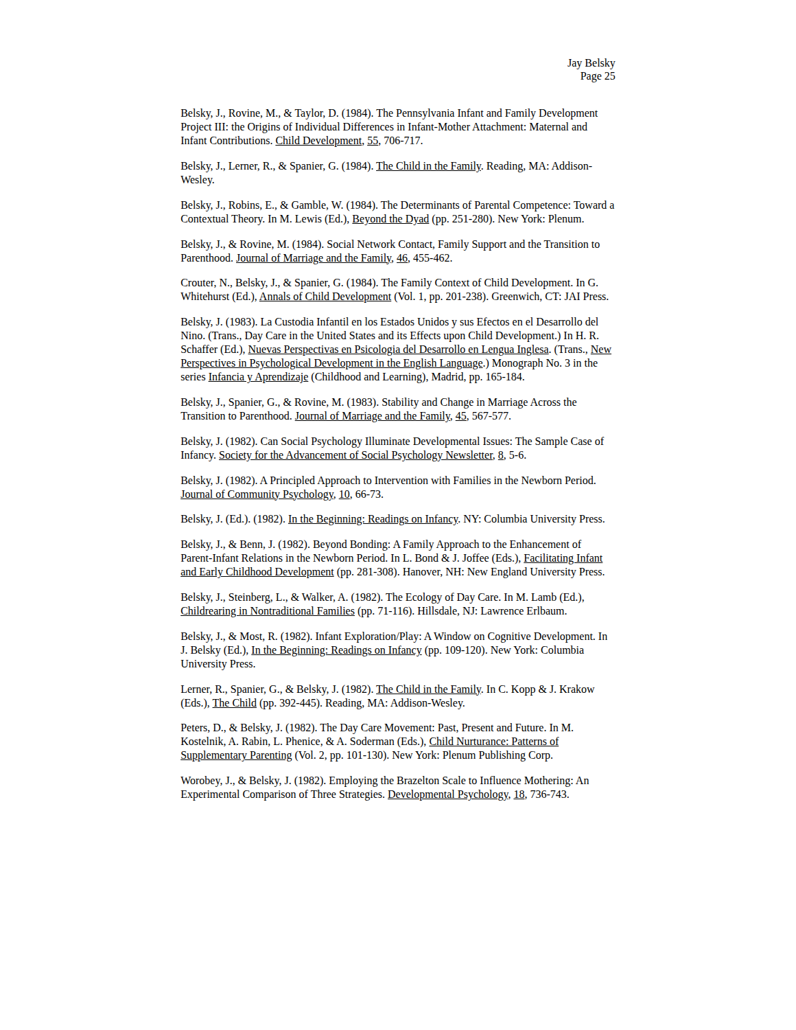Jay Belsky Page 25
Belsky, J., Rovine, M., & Taylor, D. (1984). The Pennsylvania Infant and Family Development Project III: the Origins of Individual Differences in Infant-Mother Attachment: Maternal and Infant Contributions. Child Development, 55, 706-717.
Belsky, J., Lerner, R., & Spanier, G. (1984). The Child in the Family. Reading, MA: Addison-Wesley.
Belsky, J., Robins, E., & Gamble, W. (1984). The Determinants of Parental Competence: Toward a Contextual Theory. In M. Lewis (Ed.), Beyond the Dyad (pp. 251-280). New York: Plenum.
Belsky, J., & Rovine, M. (1984). Social Network Contact, Family Support and the Transition to Parenthood. Journal of Marriage and the Family, 46, 455-462.
Crouter, N., Belsky, J., & Spanier, G. (1984). The Family Context of Child Development. In G. Whitehurst (Ed.), Annals of Child Development (Vol. 1, pp. 201-238). Greenwich, CT: JAI Press.
Belsky, J. (1983). La Custodia Infantil en los Estados Unidos y sus Efectos en el Desarrollo del Nino. (Trans., Day Care in the United States and its Effects upon Child Development.) In H. R. Schaffer (Ed.), Nuevas Perspectivas en Psicologia del Desarrollo en Lengua Inglesa. (Trans., New Perspectives in Psychological Development in the English Language.) Monograph No. 3 in the series Infancia y Aprendizaje (Childhood and Learning), Madrid, pp. 165-184.
Belsky, J., Spanier, G., & Rovine, M. (1983). Stability and Change in Marriage Across the Transition to Parenthood. Journal of Marriage and the Family, 45, 567-577.
Belsky, J. (1982). Can Social Psychology Illuminate Developmental Issues: The Sample Case of Infancy. Society for the Advancement of Social Psychology Newsletter, 8, 5-6.
Belsky, J. (1982). A Principled Approach to Intervention with Families in the Newborn Period. Journal of Community Psychology, 10, 66-73.
Belsky, J. (Ed.). (1982). In the Beginning: Readings on Infancy. NY: Columbia University Press.
Belsky, J., & Benn, J. (1982). Beyond Bonding: A Family Approach to the Enhancement of Parent-Infant Relations in the Newborn Period. In L. Bond & J. Joffee (Eds.), Facilitating Infant and Early Childhood Development (pp. 281-308). Hanover, NH: New England University Press.
Belsky, J., Steinberg, L., & Walker, A. (1982). The Ecology of Day Care. In M. Lamb (Ed.), Childrearing in Nontraditional Families (pp. 71-116). Hillsdale, NJ: Lawrence Erlbaum.
Belsky, J., & Most, R. (1982). Infant Exploration/Play: A Window on Cognitive Development. In J. Belsky (Ed.), In the Beginning: Readings on Infancy (pp. 109-120). New York: Columbia University Press.
Lerner, R., Spanier, G., & Belsky, J. (1982). The Child in the Family. In C. Kopp & J. Krakow (Eds.), The Child (pp. 392-445). Reading, MA: Addison-Wesley.
Peters, D., & Belsky, J. (1982). The Day Care Movement: Past, Present and Future. In M. Kostelnik, A. Rabin, L. Phenice, & A. Soderman (Eds.), Child Nurturance: Patterns of Supplementary Parenting (Vol. 2, pp. 101-130). New York: Plenum Publishing Corp.
Worobey, J., & Belsky, J. (1982). Employing the Brazelton Scale to Influence Mothering: An Experimental Comparison of Three Strategies. Developmental Psychology, 18, 736-743.